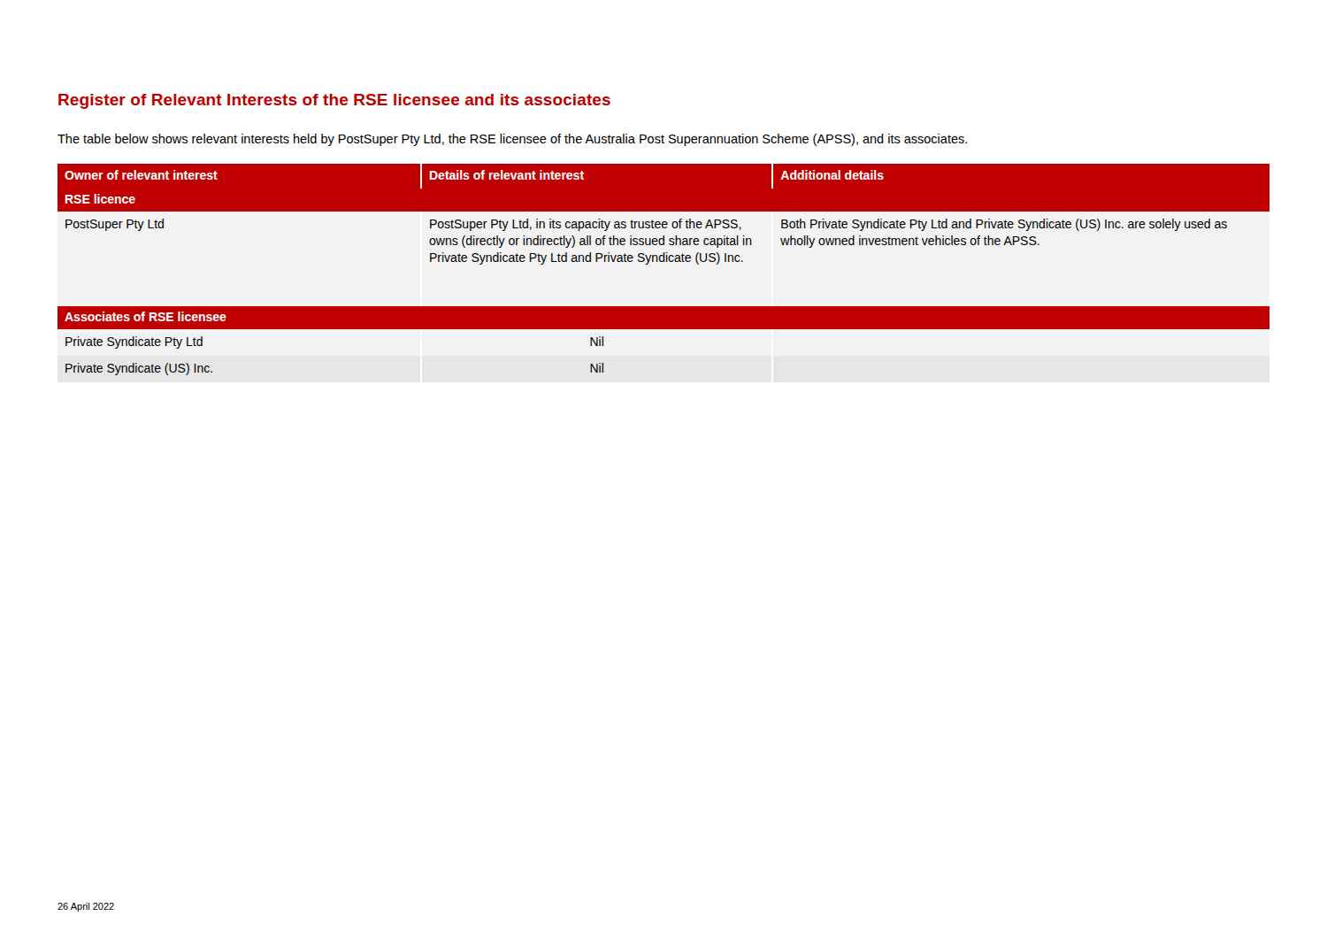Register of Relevant Interests of the RSE licensee and its associates
The table below shows relevant interests held by PostSuper Pty Ltd, the RSE licensee of the Australia Post Superannuation Scheme (APSS), and its associates.
| Owner of relevant interest | Details of relevant interest | Additional details |
| --- | --- | --- |
| RSE licence |
| PostSuper Pty Ltd | PostSuper Pty Ltd, in its capacity as trustee of the APSS, owns (directly or indirectly) all of the issued share capital in Private Syndicate Pty Ltd and Private Syndicate (US) Inc. | Both Private Syndicate Pty Ltd and Private Syndicate (US) Inc. are solely used as wholly owned investment vehicles of the APSS. |
| Associates of RSE licensee |
| Private Syndicate Pty Ltd | Nil | |
| Private Syndicate (US) Inc. | Nil | |
26 April 2022